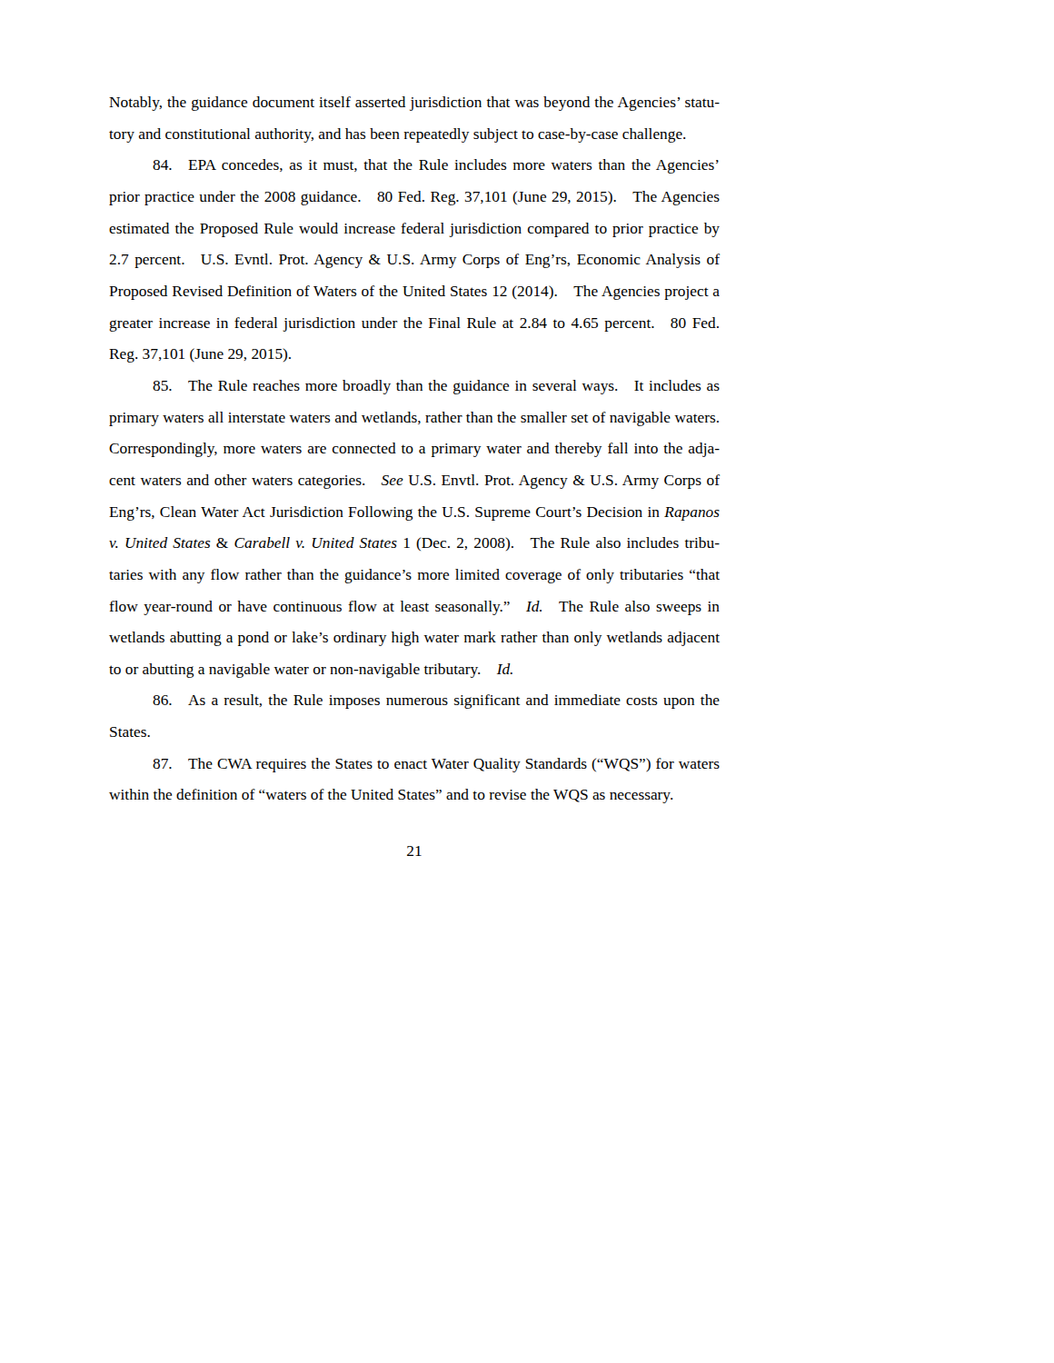Notably, the guidance document itself asserted jurisdiction that was beyond the Agencies’ statutory and constitutional authority, and has been repeatedly subject to case-by-case challenge.
84. EPA concedes, as it must, that the Rule includes more waters than the Agencies’ prior practice under the 2008 guidance. 80 Fed. Reg. 37,101 (June 29, 2015). The Agencies estimated the Proposed Rule would increase federal jurisdiction compared to prior practice by 2.7 percent. U.S. Evntl. Prot. Agency & U.S. Army Corps of Eng’rs, Economic Analysis of Proposed Revised Definition of Waters of the United States 12 (2014). The Agencies project a greater increase in federal jurisdiction under the Final Rule at 2.84 to 4.65 percent. 80 Fed. Reg. 37,101 (June 29, 2015).
85. The Rule reaches more broadly than the guidance in several ways. It includes as primary waters all interstate waters and wetlands, rather than the smaller set of navigable waters. Correspondingly, more waters are connected to a primary water and thereby fall into the adjacent waters and other waters categories. See U.S. Envtl. Prot. Agency & U.S. Army Corps of Eng’rs, Clean Water Act Jurisdiction Following the U.S. Supreme Court’s Decision in Rapanos v. United States & Carabell v. United States 1 (Dec. 2, 2008). The Rule also includes tributaries with any flow rather than the guidance’s more limited coverage of only tributaries “that flow year-round or have continuous flow at least seasonally.” Id. The Rule also sweeps in wetlands abutting a pond or lake’s ordinary high water mark rather than only wetlands adjacent to or abutting a navigable water or non-navigable tributary. Id.
86. As a result, the Rule imposes numerous significant and immediate costs upon the States.
87. The CWA requires the States to enact Water Quality Standards (“WQS”) for waters within the definition of “waters of the United States” and to revise the WQS as necessary.
21